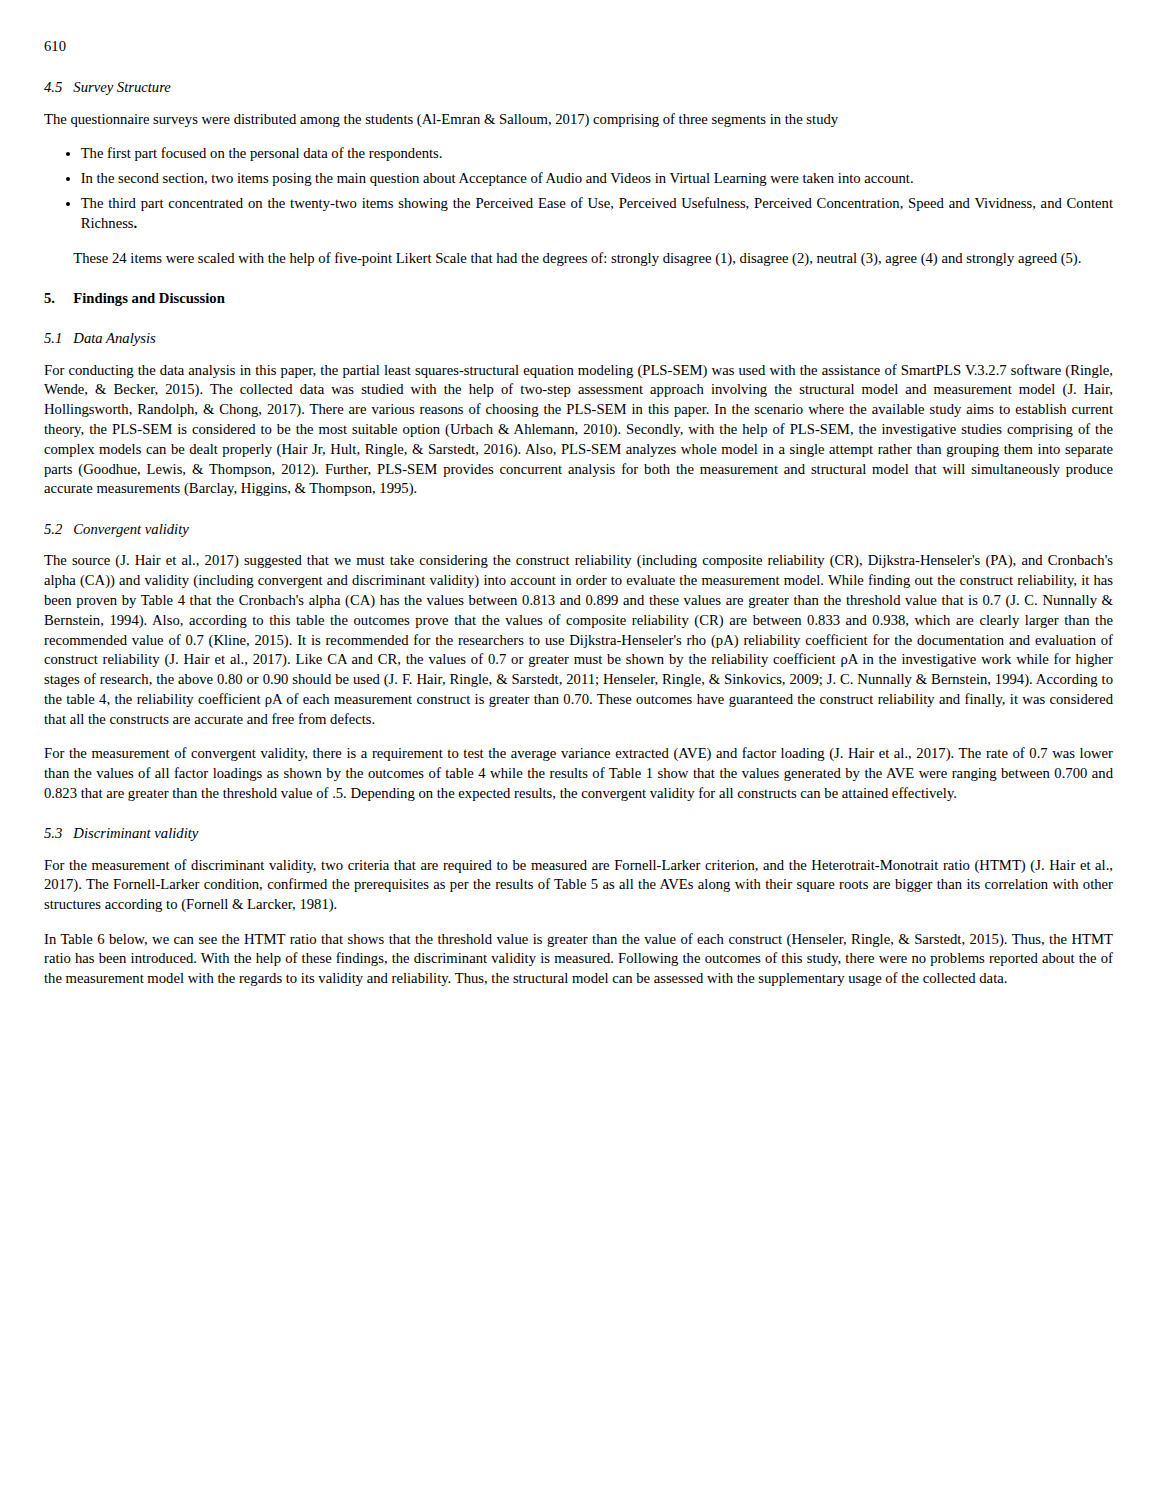610
4.5 Survey Structure
The questionnaire surveys were distributed among the students (Al-Emran & Salloum, 2017) comprising of three segments in the study
The first part focused on the personal data of the respondents.
In the second section, two items posing the main question about Acceptance of Audio and Videos in Virtual Learning were taken into account.
The third part concentrated on the twenty-two items showing the Perceived Ease of Use, Perceived Usefulness, Perceived Concentration, Speed and Vividness, and Content Richness.
These 24 items were scaled with the help of five-point Likert Scale that had the degrees of: strongly disagree (1), disagree (2), neutral (3), agree (4) and strongly agreed (5).
5. Findings and Discussion
5.1 Data Analysis
For conducting the data analysis in this paper, the partial least squares-structural equation modeling (PLS-SEM) was used with the assistance of SmartPLS V.3.2.7 software (Ringle, Wende, & Becker, 2015). The collected data was studied with the help of two-step assessment approach involving the structural model and measurement model (J. Hair, Hollingsworth, Randolph, & Chong, 2017). There are various reasons of choosing the PLS-SEM in this paper. In the scenario where the available study aims to establish current theory, the PLS-SEM is considered to be the most suitable option (Urbach & Ahlemann, 2010). Secondly, with the help of PLS-SEM, the investigative studies comprising of the complex models can be dealt properly (Hair Jr, Hult, Ringle, & Sarstedt, 2016). Also, PLS-SEM analyzes whole model in a single attempt rather than grouping them into separate parts (Goodhue, Lewis, & Thompson, 2012). Further, PLS-SEM provides concurrent analysis for both the measurement and structural model that will simultaneously produce accurate measurements (Barclay, Higgins, & Thompson, 1995).
5.2 Convergent validity
The source (J. Hair et al., 2017) suggested that we must take considering the construct reliability (including composite reliability (CR), Dijkstra-Henseler's (PA), and Cronbach's alpha (CA)) and validity (including convergent and discriminant validity) into account in order to evaluate the measurement model. While finding out the construct reliability, it has been proven by Table 4 that the Cronbach's alpha (CA) has the values between 0.813 and 0.899 and these values are greater than the threshold value that is 0.7 (J. C. Nunnally & Bernstein, 1994). Also, according to this table the outcomes prove that the values of composite reliability (CR) are between 0.833 and 0.938, which are clearly larger than the recommended value of 0.7 (Kline, 2015). It is recommended for the researchers to use Dijkstra-Henseler's rho (pA) reliability coefficient for the documentation and evaluation of construct reliability (J. Hair et al., 2017). Like CA and CR, the values of 0.7 or greater must be shown by the reliability coefficient ρA in the investigative work while for higher stages of research, the above 0.80 or 0.90 should be used (J. F. Hair, Ringle, & Sarstedt, 2011; Henseler, Ringle, & Sinkovics, 2009; J. C. Nunnally & Bernstein, 1994). According to the table 4, the reliability coefficient ρA of each measurement construct is greater than 0.70. These outcomes have guaranteed the construct reliability and finally, it was considered that all the constructs are accurate and free from defects.
For the measurement of convergent validity, there is a requirement to test the average variance extracted (AVE) and factor loading (J. Hair et al., 2017). The rate of 0.7 was lower than the values of all factor loadings as shown by the outcomes of table 4 while the results of Table 1 show that the values generated by the AVE were ranging between 0.700 and 0.823 that are greater than the threshold value of .5. Depending on the expected results, the convergent validity for all constructs can be attained effectively.
5.3 Discriminant validity
For the measurement of discriminant validity, two criteria that are required to be measured are Fornell-Larker criterion, and the Heterotrait-Monotrait ratio (HTMT) (J. Hair et al., 2017). The Fornell-Larker condition, confirmed the prerequisites as per the results of Table 5 as all the AVEs along with their square roots are bigger than its correlation with other structures according to (Fornell & Larcker, 1981).
In Table 6 below, we can see the HTMT ratio that shows that the threshold value is greater than the value of each construct (Henseler, Ringle, & Sarstedt, 2015). Thus, the HTMT ratio has been introduced. With the help of these findings, the discriminant validity is measured. Following the outcomes of this study, there were no problems reported about the of the measurement model with the regards to its validity and reliability. Thus, the structural model can be assessed with the supplementary usage of the collected data.